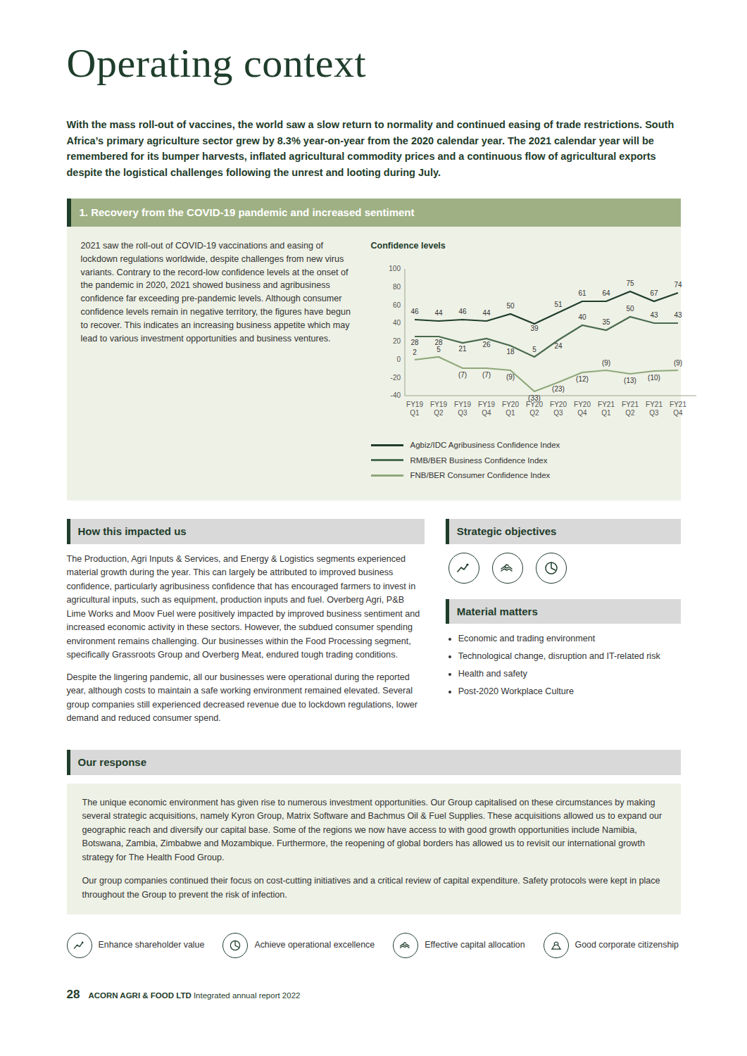Operating context
With the mass roll-out of vaccines, the world saw a slow return to normality and continued easing of trade restrictions. South Africa’s primary agriculture sector grew by 8.3% year-on-year from the 2020 calendar year. The 2021 calendar year will be remembered for its bumper harvests, inflated agricultural commodity prices and a continuous flow of agricultural exports despite the logistical challenges following the unrest and looting during July.
1. Recovery from the COVID-19 pandemic and increased sentiment
2021 saw the roll-out of COVID-19 vaccinations and easing of lockdown regulations worldwide, despite challenges from new virus variants. Contrary to the record-low confidence levels at the onset of the pandemic in 2020, 2021 showed business and agribusiness confidence far exceeding pre-pandemic levels. Although consumer confidence levels remain in negative territory, the figures have begun to recover. This indicates an increasing business appetite which may lead to various investment opportunities and business ventures.
Confidence levels
100 80 60 40 20 0 -20 -40 46 44 46 44 50 39 51 61 64 75 67 74 28 28 21 26 18 24 40 35 50 43 43 2 5 (7) (7) (9) (33) (23) (12) (9) (13) (10) (9) 5 FY19 Q1 FY19 Q2 FY19 Q3 FY19 Q4 FY20 Q1 FY20 Q2 FY20 Q3 FY20 Q4 FY21 Q1 FY21 Q2 FY21 Q3 FY21 Q4
Agbiz/IDC Agribusiness Confidence Index
RMB/BER Business Confidence Index
FNB/BER Consumer Confidence Index
How this impacted us
The Production, Agri Inputs & Services, and Energy & Logistics segments experienced material growth during the year. This can largely be attributed to improved business confidence, particularly agribusiness confidence that has encouraged farmers to invest in agricultural inputs, such as equipment, production inputs and fuel. Overberg Agri, P&B Lime Works and Moov Fuel were positively impacted by improved business sentiment and increased economic activity in these sectors. However, the subdued consumer spending environment remains challenging. Our businesses within the Food Processing segment, specifically Grassroots Group and Overberg Meat, endured tough trading conditions.
Despite the lingering pandemic, all our businesses were operational during the reported year, although costs to maintain a safe working environment remained elevated. Several group companies still experienced decreased revenue due to lockdown regulations, lower demand and reduced consumer spend.
Strategic objectives
Material matters
Economic and trading environment
Technological change, disruption and IT-related risk
Health and safety
Post-2020 Workplace Culture
Our response
The unique economic environment has given rise to numerous investment opportunities. Our Group capitalised on these circumstances by making several strategic acquisitions, namely Kyron Group, Matrix Software and Bachmus Oil & Fuel Supplies. These acquisitions allowed us to expand our geographic reach and diversify our capital base. Some of the regions we now have access to with good growth opportunities include Namibia, Botswana, Zambia, Zimbabwe and Mozambique. Furthermore, the reopening of global borders has allowed us to revisit our international growth strategy for The Health Food Group.
Our group companies continued their focus on cost-cutting initiatives and a critical review of capital expenditure. Safety protocols were kept in place throughout the Group to prevent the risk of infection.
Enhance shareholder value
Achieve operational excellence
Effective capital allocation
Good corporate citizenship
28
ACORN AGRI & FOOD LTD Integrated annual report 2022